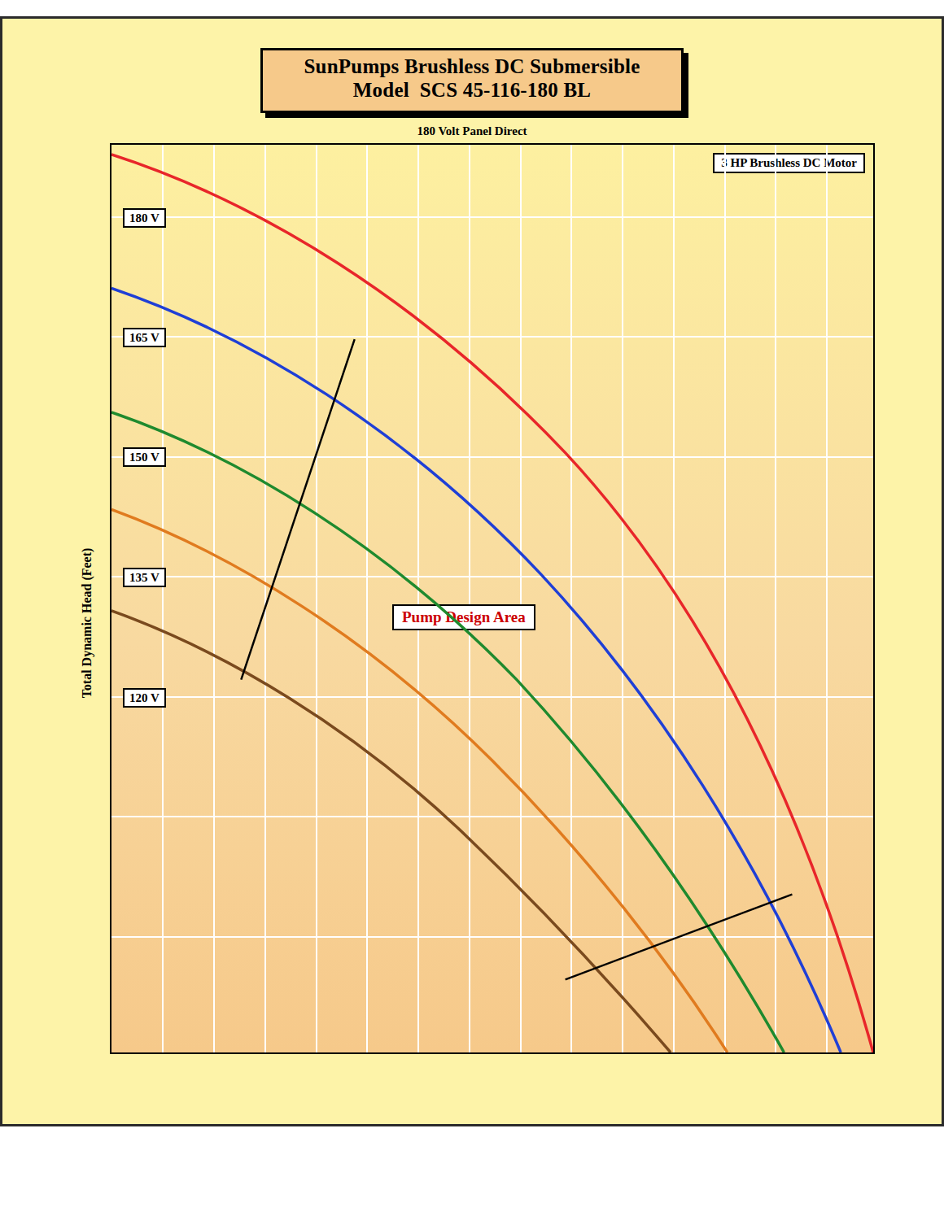SunPumps Brushless DC Submersible
Model SCS 45-116-180 BL
180 Volt Panel Direct
Total Dynamic Head (Feet)
3 HP Brushless DC Motor
0
5
10
15
20
25
30
35
40
45
50
55
60
65
70
75
0
25
50
75
100
125
150
175
180 V
165 V
150 V
135 V
120 V
Pump Design Area
Gallons Per Minute